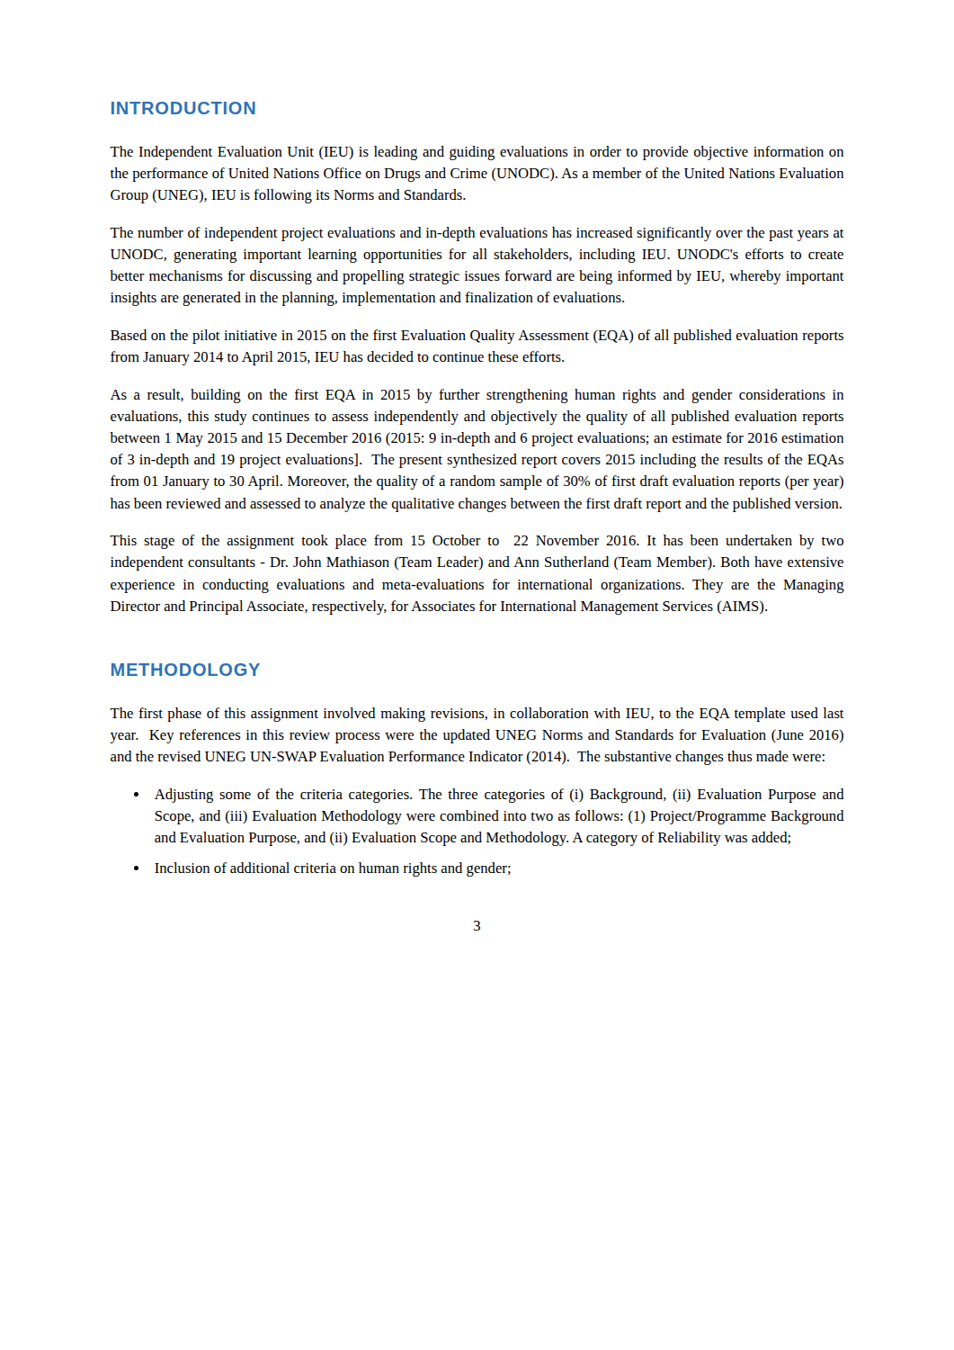INTRODUCTION
The Independent Evaluation Unit (IEU) is leading and guiding evaluations in order to provide objective information on the performance of United Nations Office on Drugs and Crime (UNODC). As a member of the United Nations Evaluation Group (UNEG), IEU is following its Norms and Standards.
The number of independent project evaluations and in-depth evaluations has increased significantly over the past years at UNODC, generating important learning opportunities for all stakeholders, including IEU. UNODC's efforts to create better mechanisms for discussing and propelling strategic issues forward are being informed by IEU, whereby important insights are generated in the planning, implementation and finalization of evaluations.
Based on the pilot initiative in 2015 on the first Evaluation Quality Assessment (EQA) of all published evaluation reports from January 2014 to April 2015, IEU has decided to continue these efforts.
As a result, building on the first EQA in 2015 by further strengthening human rights and gender considerations in evaluations, this study continues to assess independently and objectively the quality of all published evaluation reports between 1 May 2015 and 15 December 2016 (2015: 9 in-depth and 6 project evaluations; an estimate for 2016 estimation of 3 in-depth and 19 project evaluations]. The present synthesized report covers 2015 including the results of the EQAs from 01 January to 30 April. Moreover, the quality of a random sample of 30% of first draft evaluation reports (per year) has been reviewed and assessed to analyze the qualitative changes between the first draft report and the published version.
This stage of the assignment took place from 15 October to 22 November 2016. It has been undertaken by two independent consultants - Dr. John Mathiason (Team Leader) and Ann Sutherland (Team Member). Both have extensive experience in conducting evaluations and meta-evaluations for international organizations. They are the Managing Director and Principal Associate, respectively, for Associates for International Management Services (AIMS).
METHODOLOGY
The first phase of this assignment involved making revisions, in collaboration with IEU, to the EQA template used last year. Key references in this review process were the updated UNEG Norms and Standards for Evaluation (June 2016) and the revised UNEG UN-SWAP Evaluation Performance Indicator (2014). The substantive changes thus made were:
Adjusting some of the criteria categories. The three categories of (i) Background, (ii) Evaluation Purpose and Scope, and (iii) Evaluation Methodology were combined into two as follows: (1) Project/Programme Background and Evaluation Purpose, and (ii) Evaluation Scope and Methodology. A category of Reliability was added;
Inclusion of additional criteria on human rights and gender;
3